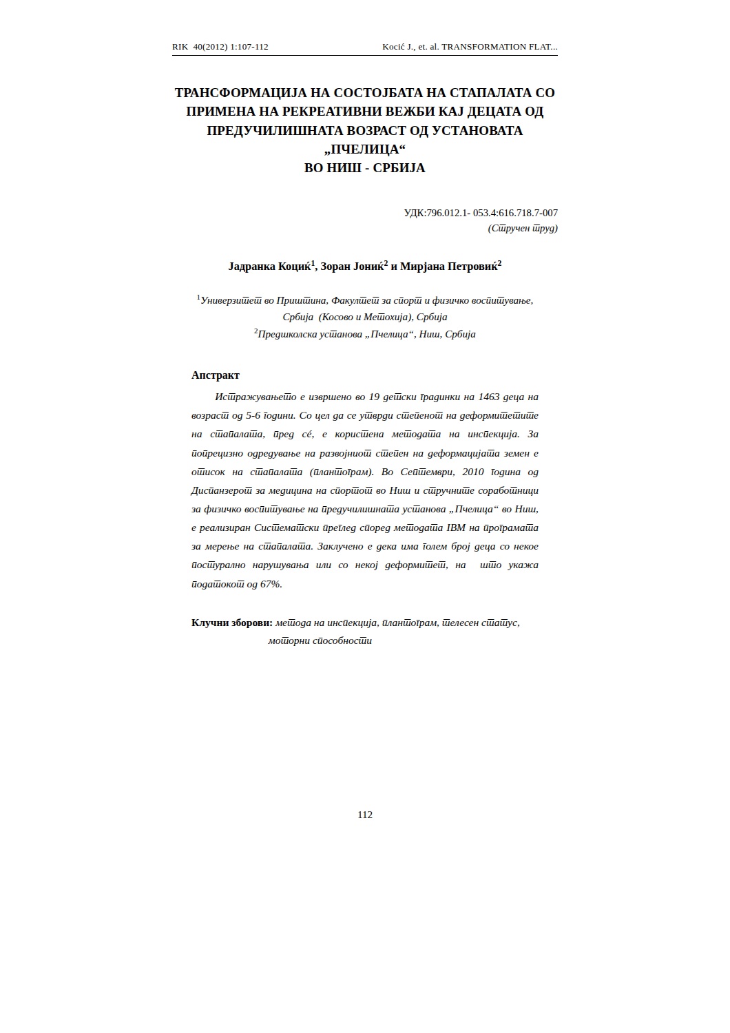RIK 40(2012) 1:107-112 Kocić J., et. al. TRANSFORMATION FLAT...
ТРАНСФОРМАЦИЈА НА СОСТОЈБАТА НА СТАПАЛАТА СО
ПРИМЕНА НА РЕКРЕАТИВНИ ВЕЖБИ КАЈ ДЕЦАТА ОД
ПРЕДУЧИЛИШНАТА ВОЗРАСТ ОД УСТАНОВАТА „ПЧЕЛИЦА“
ВО НИШ - СРБИЈА
УДК:796.012.1- 053.4:616.718.7-007
(Стручен труд)
Јадранка Коциќ1, Зоран Јониќ2 и Мирјана Петровиќ2
1Универзитет во Приштина, Факултет за спорт и физичко воспитување,
Србија (Косово и Метохија), Србија
2Предшколска установа „Пчелица“, Ниш, Србија
Апстракт
Истражувањето е извршено во 19 детски градинки на 1463 деца на возраст од 5-6 години. Со цел да се утврди степенот на деформитетите на стапалата, пред сé, е користена методата на инспекција. За попрецизно одредување на развојниот степен на деформацијата земен е отисок на стапалата (плантограм). Во Септември, 2010 година од Диспанзерот за медицина на спортот во Ниш и стручните соработници за физичко воспитување на предучилишната установа „Пчелица“ во Ниш, е реализиран Систематски преглед според методата IBM на програмата за мерење на стапалата. Заклучено е дека има голем број деца со некое постурално нарушувања или со некој деформитет, на што укажа податокот од 67%.
Клучни зборови: метода на инспекција, плантограм, телесен статус, моторни способности
112